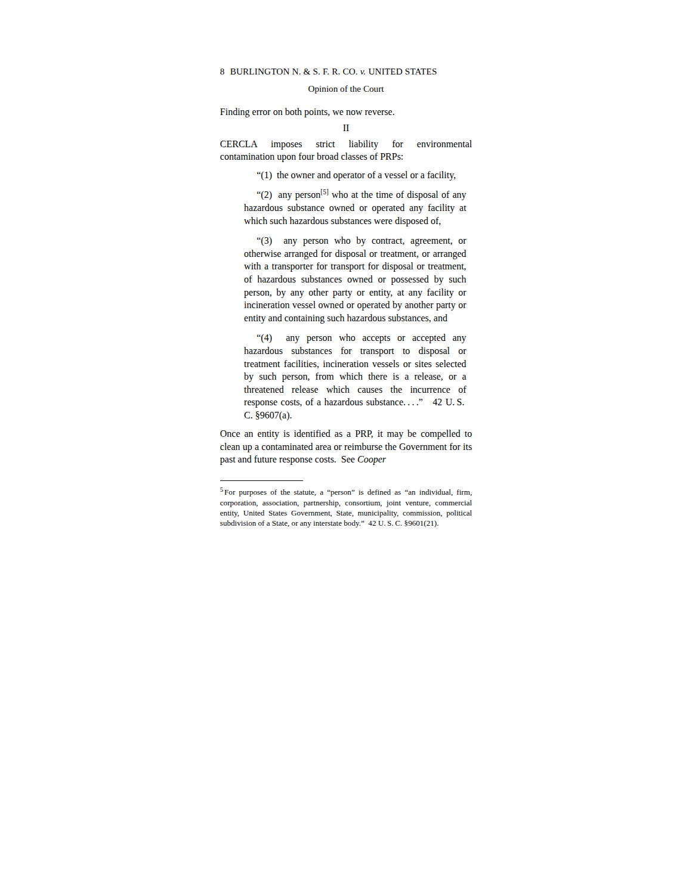8 BURLINGTON N. & S. F. R. CO. v. UNITED STATES
Opinion of the Court
Finding error on both points, we now reverse.
II
CERCLA imposes strict liability for environmental contamination upon four broad classes of PRPs:
“(1) the owner and operator of a vessel or a facility,
“(2) any person[5] who at the time of disposal of any hazardous substance owned or operated any facility at which such hazardous substances were disposed of,
“(3) any person who by contract, agreement, or otherwise arranged for disposal or treatment, or arranged with a transporter for transport for disposal or treatment, of hazardous substances owned or possessed by such person, by any other party or entity, at any facility or incineration vessel owned or operated by another party or entity and containing such hazardous substances, and
“(4) any person who accepts or accepted any hazardous substances for transport to disposal or treatment facilities, incineration vessels or sites selected by such person, from which there is a release, or a threatened release which causes the incurrence of response costs, of a hazardous substance. . . .” 42 U. S. C. §9607(a).
Once an entity is identified as a PRP, it may be compelled to clean up a contaminated area or reimburse the Government for its past and future response costs. See Cooper
5 For purposes of the statute, a “person” is defined as “an individual, firm, corporation, association, partnership, consortium, joint venture, commercial entity, United States Government, State, municipality, commission, political subdivision of a State, or any interstate body.” 42 U. S. C. §9601(21).